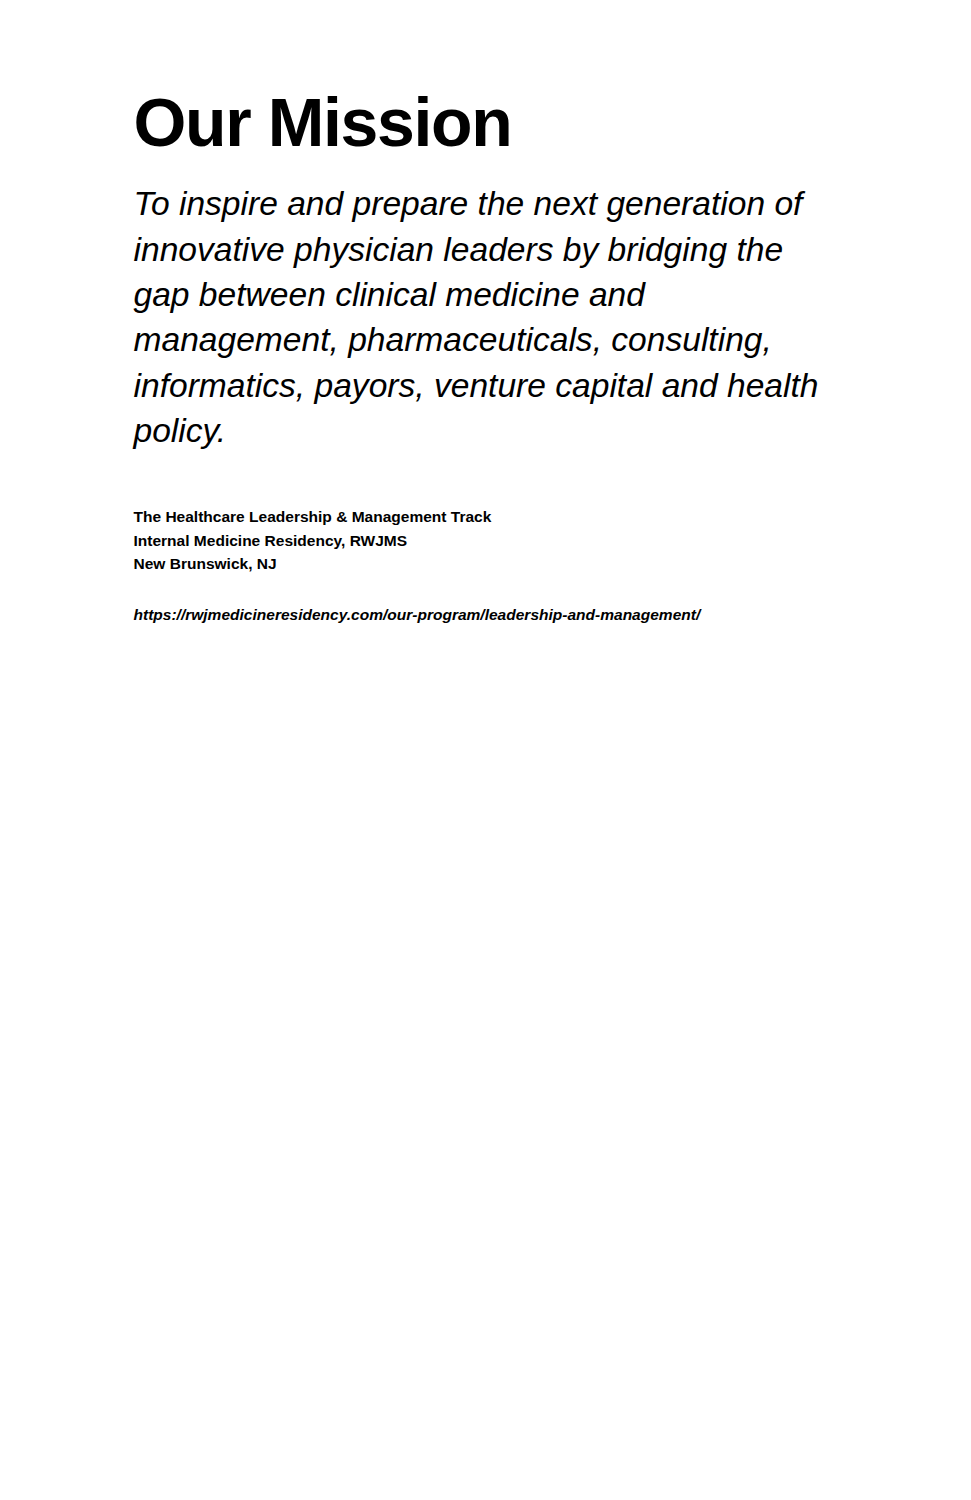Our Mission
To inspire and prepare the next generation of innovative physician leaders by bridging the gap between clinical medicine and management, pharmaceuticals, consulting, informatics, payors, venture capital and health policy.
The Healthcare Leadership & Management Track Internal Medicine Residency, RWJMS New Brunswick, NJ
https://rwjmedicineresidency.com/our-program/leadership-and-management/